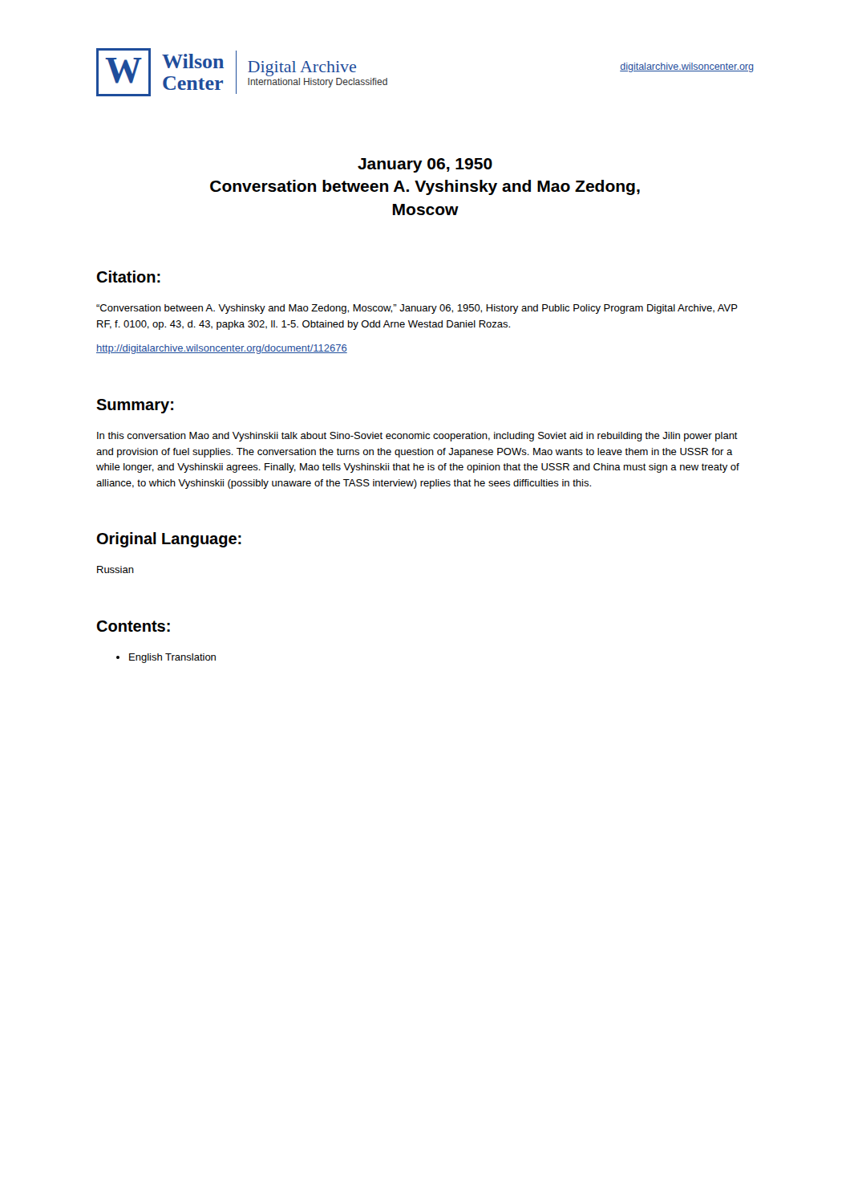W
Wilson
Center
Digital Archive
International History Declassified
digitalarchive.wilsoncenter.org
January 06, 1950
Conversation between A. Vyshinsky and Mao Zedong,
Moscow
Citation:
“Conversation between A. Vyshinsky and Mao Zedong, Moscow,” January 06, 1950, History and Public Policy Program Digital Archive, AVP RF, f. 0100, op. 43, d. 43, papka 302, ll. 1-5. Obtained by Odd Arne Westad Daniel Rozas.
http://digitalarchive.wilsoncenter.org/document/112676
Summary:
In this conversation Mao and Vyshinskii talk about Sino-Soviet economic cooperation, including Soviet aid in rebuilding the Jilin power plant and provision of fuel supplies. The conversation the turns on the question of Japanese POWs. Mao wants to leave them in the USSR for a while longer, and Vyshinskii agrees. Finally, Mao tells Vyshinskii that he is of the opinion that the USSR and China must sign a new treaty of alliance, to which Vyshinskii (possibly unaware of the TASS interview) replies that he sees difficulties in this.
Original Language:
Russian
Contents:
English Translation